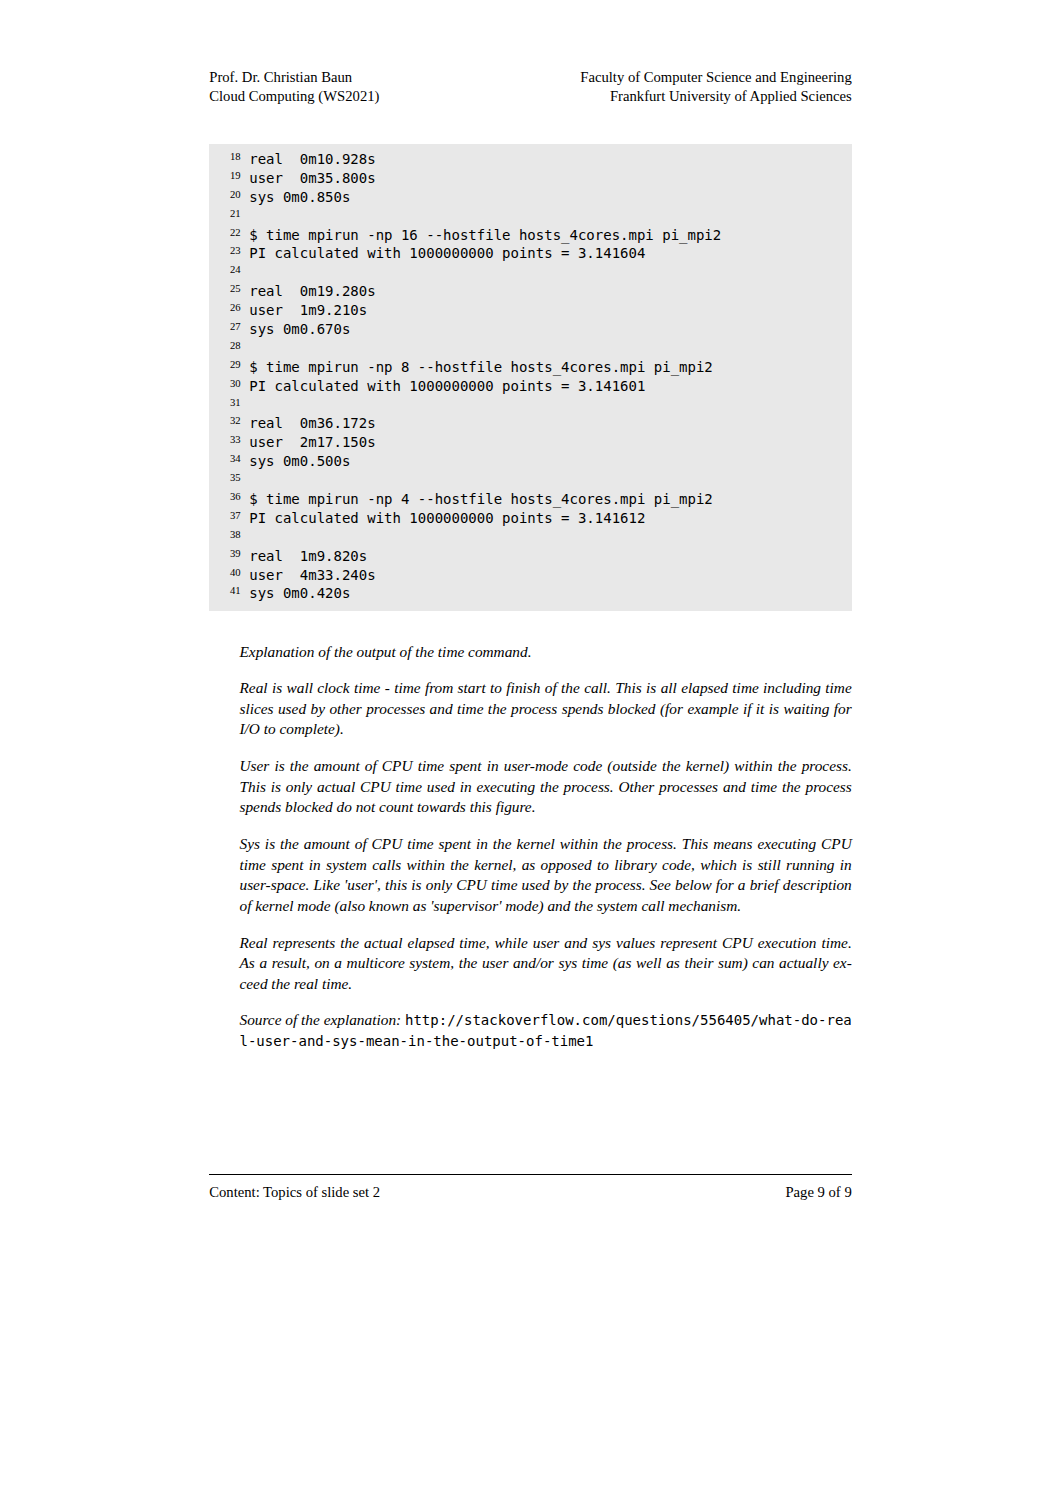Prof. Dr. Christian Baun
Cloud Computing (WS2021)
Faculty of Computer Science and Engineering
Frankfurt University of Applied Sciences
| 18 | real 0m10.928s |
| 19 | user 0m35.800s |
| 20 | sys 0m0.850s |
| 21 | |
| 22 | $ time mpirun -np 16 --hostfile hosts_4cores.mpi pi_mpi2 |
| 23 | PI calculated with 1000000000 points = 3.141604 |
| 24 | |
| 25 | real 0m19.280s |
| 26 | user 1m9.210s |
| 27 | sys 0m0.670s |
| 28 | |
| 29 | $ time mpirun -np 8 --hostfile hosts_4cores.mpi pi_mpi2 |
| 30 | PI calculated with 1000000000 points = 3.141601 |
| 31 | |
| 32 | real 0m36.172s |
| 33 | user 2m17.150s |
| 34 | sys 0m0.500s |
| 35 | |
| 36 | $ time mpirun -np 4 --hostfile hosts_4cores.mpi pi_mpi2 |
| 37 | PI calculated with 1000000000 points = 3.141612 |
| 38 | |
| 39 | real 1m9.820s |
| 40 | user 4m33.240s |
| 41 | sys 0m0.420s |
Explanation of the output of the time command.
Real is wall clock time - time from start to finish of the call. This is all elapsed time including time slices used by other processes and time the process spends blocked (for example if it is waiting for I/O to complete).
User is the amount of CPU time spent in user-mode code (outside the kernel) within the process. This is only actual CPU time used in executing the process. Other processes and time the process spends blocked do not count towards this figure.
Sys is the amount of CPU time spent in the kernel within the process. This means executing CPU time spent in system calls within the kernel, as opposed to library code, which is still running in user-space. Like 'user', this is only CPU time used by the process. See below for a brief description of kernel mode (also known as 'supervisor' mode) and the system call mechanism.
Real represents the actual elapsed time, while user and sys values represent CPU execution time. As a result, on a multicore system, the user and/or sys time (as well as their sum) can actually exceed the real time.
Source of the explanation: http://stackoverflow.com/questions/556405/what-do-real-user-and-sys-mean-in-the-output-of-time1
Content: Topics of slide set 2
Page 9 of 9